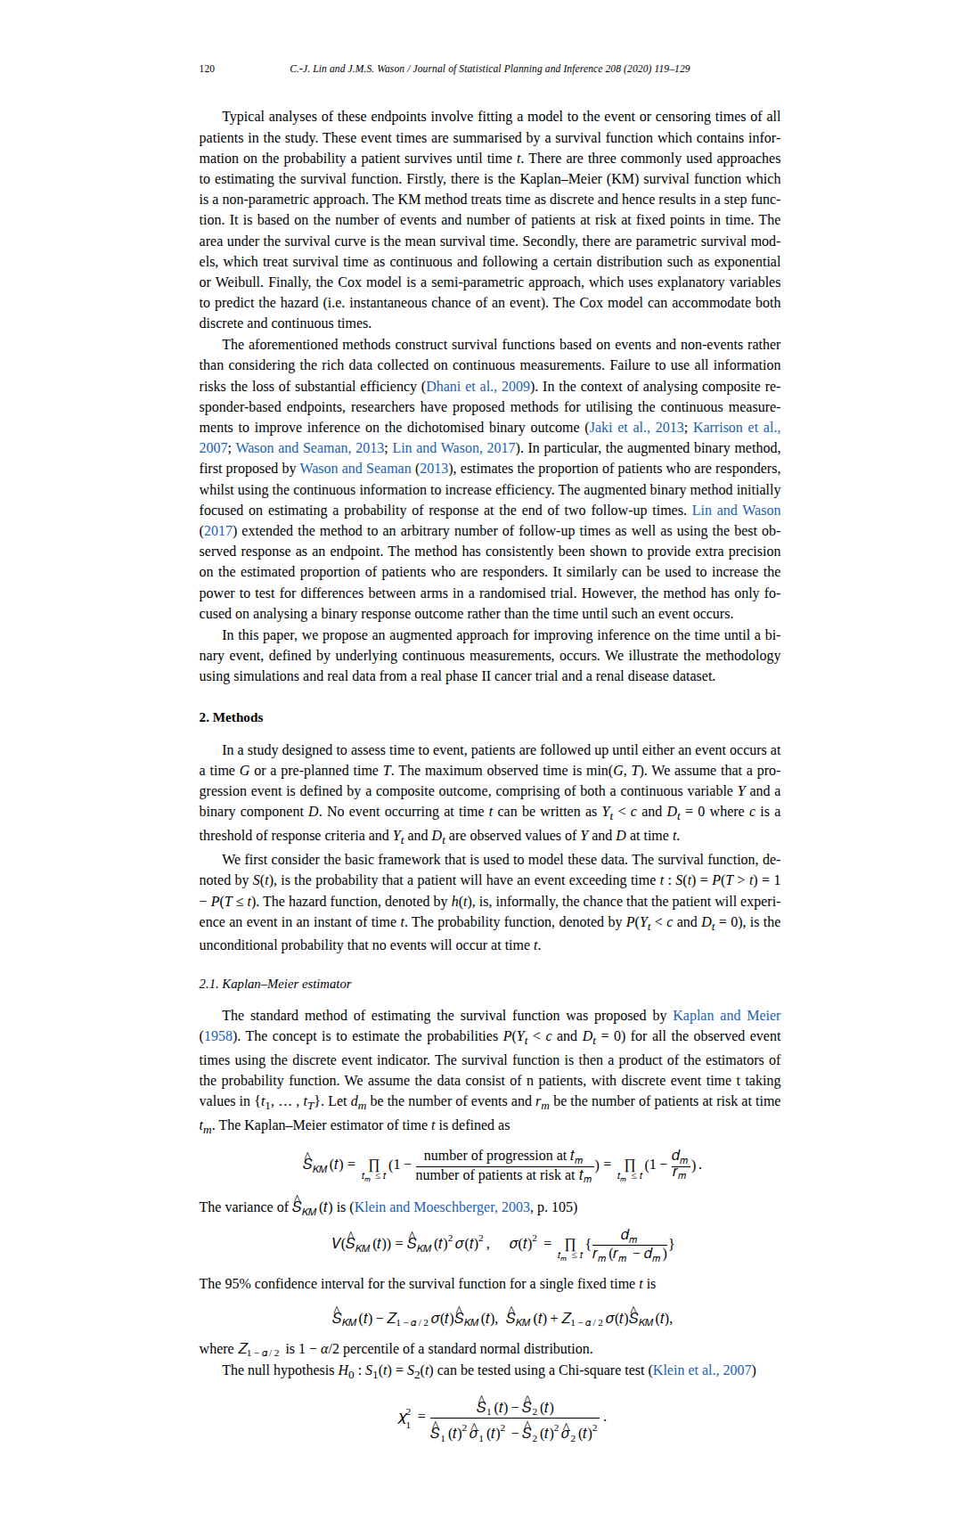120 C.-J. Lin and J.M.S. Wason / Journal of Statistical Planning and Inference 208 (2020) 119–129
Typical analyses of these endpoints involve fitting a model to the event or censoring times of all patients in the study. These event times are summarised by a survival function which contains information on the probability a patient survives until time t. There are three commonly used approaches to estimating the survival function. Firstly, there is the Kaplan–Meier (KM) survival function which is a non-parametric approach. The KM method treats time as discrete and hence results in a step function. It is based on the number of events and number of patients at risk at fixed points in time. The area under the survival curve is the mean survival time. Secondly, there are parametric survival models, which treat survival time as continuous and following a certain distribution such as exponential or Weibull. Finally, the Cox model is a semi-parametric approach, which uses explanatory variables to predict the hazard (i.e. instantaneous chance of an event). The Cox model can accommodate both discrete and continuous times.
The aforementioned methods construct survival functions based on events and non-events rather than considering the rich data collected on continuous measurements. Failure to use all information risks the loss of substantial efficiency (Dhani et al., 2009). In the context of analysing composite responder-based endpoints, researchers have proposed methods for utilising the continuous measurements to improve inference on the dichotomised binary outcome (Jaki et al., 2013; Karrison et al., 2007; Wason and Seaman, 2013; Lin and Wason, 2017). In particular, the augmented binary method, first proposed by Wason and Seaman (2013), estimates the proportion of patients who are responders, whilst using the continuous information to increase efficiency. The augmented binary method initially focused on estimating a probability of response at the end of two follow-up times. Lin and Wason (2017) extended the method to an arbitrary number of follow-up times as well as using the best observed response as an endpoint. The method has consistently been shown to provide extra precision on the estimated proportion of patients who are responders. It similarly can be used to increase the power to test for differences between arms in a randomised trial. However, the method has only focused on analysing a binary response outcome rather than the time until such an event occurs.
In this paper, we propose an augmented approach for improving inference on the time until a binary event, defined by underlying continuous measurements, occurs. We illustrate the methodology using simulations and real data from a real phase II cancer trial and a renal disease dataset.
2. Methods
In a study designed to assess time to event, patients are followed up until either an event occurs at a time G or a pre-planned time T. The maximum observed time is min(G, T). We assume that a progression event is defined by a composite outcome, comprising of both a continuous variable Y and a binary component D. No event occurring at time t can be written as Yt < c and Dt = 0 where c is a threshold of response criteria and Yt and Dt are observed values of Y and D at time t.
We first consider the basic framework that is used to model these data. The survival function, denoted by S(t), is the probability that a patient will have an event exceeding time t : S(t) = P(T > t) = 1 − P(T ≤ t). The hazard function, denoted by h(t), is, informally, the chance that the patient will experience an event in an instant of time t. The probability function, denoted by P(Yt < c and Dt = 0), is the unconditional probability that no events will occur at time t.
2.1. Kaplan–Meier estimator
The standard method of estimating the survival function was proposed by Kaplan and Meier (1958). The concept is to estimate the probabilities P(Yt < c and Dt = 0) for all the observed event times using the discrete event indicator. The survival function is then a product of the estimators of the probability function. We assume the data consist of n patients, with discrete event time t taking values in {t1, … , tT}. Let dm be the number of events and rm be the number of patients at risk at time tm. The Kaplan–Meier estimator of time t is defined as
S^KM (t) = ∏ tm≤t ( 1− number of progression at tm number of patients at risk at tm ) = ∏ tm≤t ( 1− dmrm ) .
The variance of S^KM(t) is (Klein and Moeschberger, 2003, p. 105)
V( S^KM (t)) = S^KM (t)2 σ(t)2 , σ(t)2 = ∏ tm≤t { dm rm(rm−dm) }
The 95% confidence interval for the survival function for a single fixed time t is
S^KM (t) − Z1−α/2 σ(t) S^KM (t) , S^KM (t) + Z1−α/2 σ(t) S^KM (t) ,
where Z1−α/2 is 1 − α/2 percentile of a standard normal distribution.
The null hypothesis H0 : S1(t) = S2(t) can be tested using a Chi-square test (Klein et al., 2007)
χ12 = S^1(t) − S^2(t) S^1(t)2 σ^1(t)2 − S^2(t)2 σ^2(t)2 .